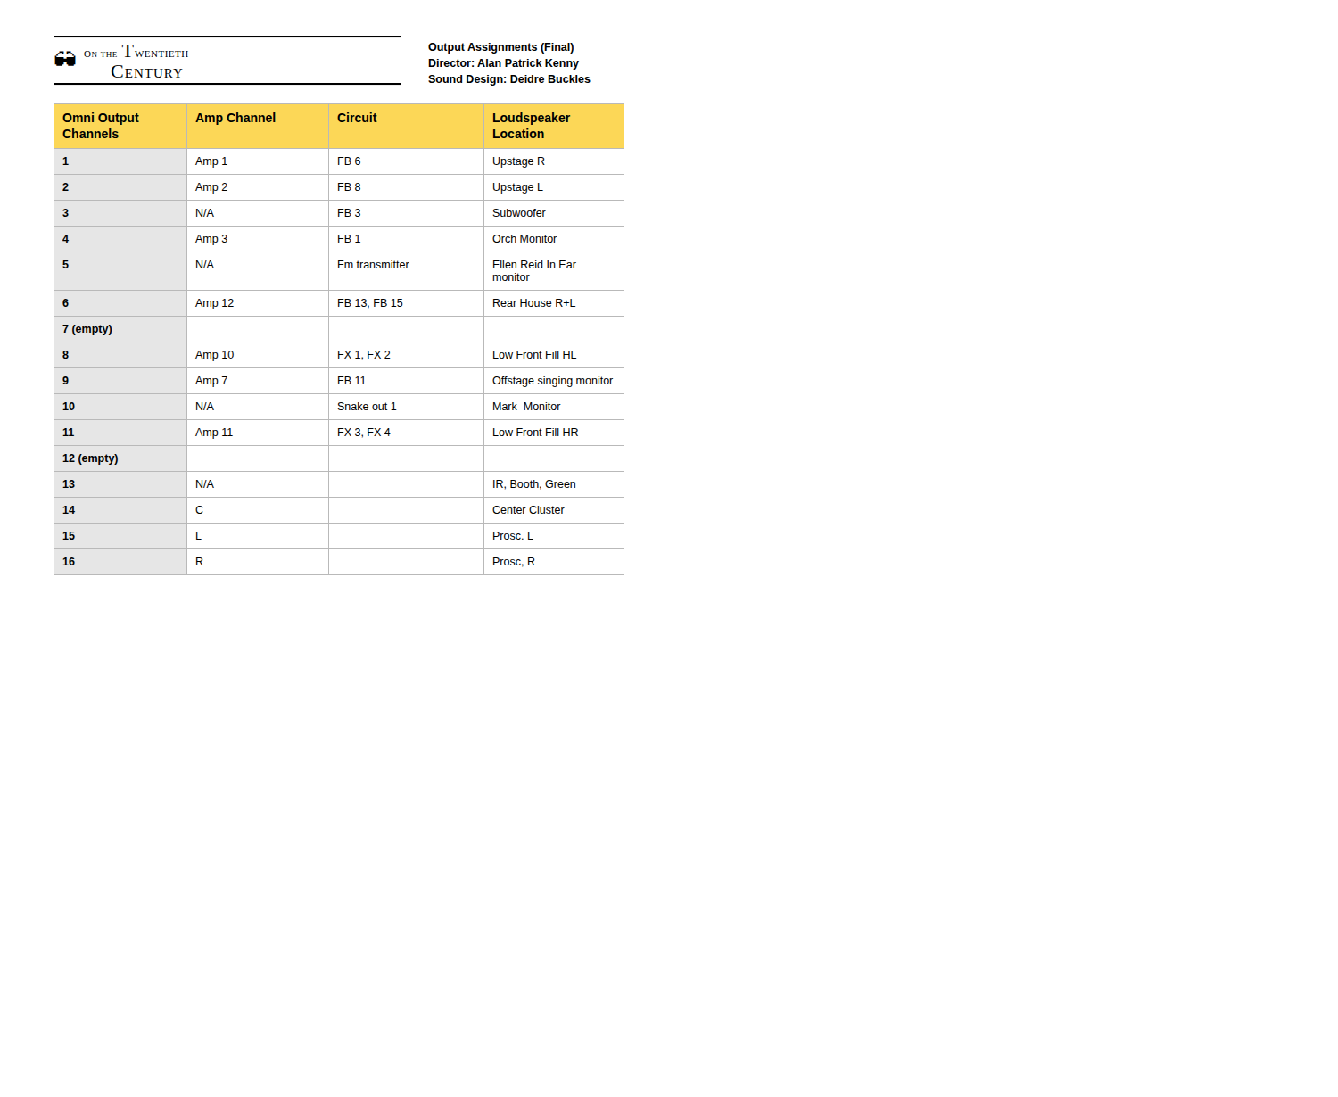🕶
ON THE TWENTIETH
CENTURY
Output Assignments (Final)
Director: Alan Patrick Kenny
Sound Design: Deidre Buckles
| Omni Output Channels | Amp Channel | Circuit | Loudspeaker Location |
| --- | --- | --- | --- |
| 1 | Amp 1 | FB 6 | Upstage R |
| 2 | Amp 2 | FB 8 | Upstage L |
| 3 | N/A | FB 3 | Subwoofer |
| 4 | Amp 3 | FB 1 | Orch Monitor |
| 5 | N/A | Fm transmitter | Ellen Reid In Ear monitor |
| 6 | Amp 12 | FB 13, FB 15 | Rear House R+L |
| 7 (empty) | | | |
| 8 | Amp 10 | FX 1, FX 2 | Low Front Fill HL |
| 9 | Amp 7 | FB 11 | Offstage singing monitor |
| 10 | N/A | Snake out 1 | Mark Monitor |
| 11 | Amp 11 | FX 3, FX 4 | Low Front Fill HR |
| 12 (empty) | | | |
| 13 | N/A | | IR, Booth, Green |
| 14 | C | | Center Cluster |
| 15 | L | | Prosc. L |
| 16 | R | | Prosc, R |